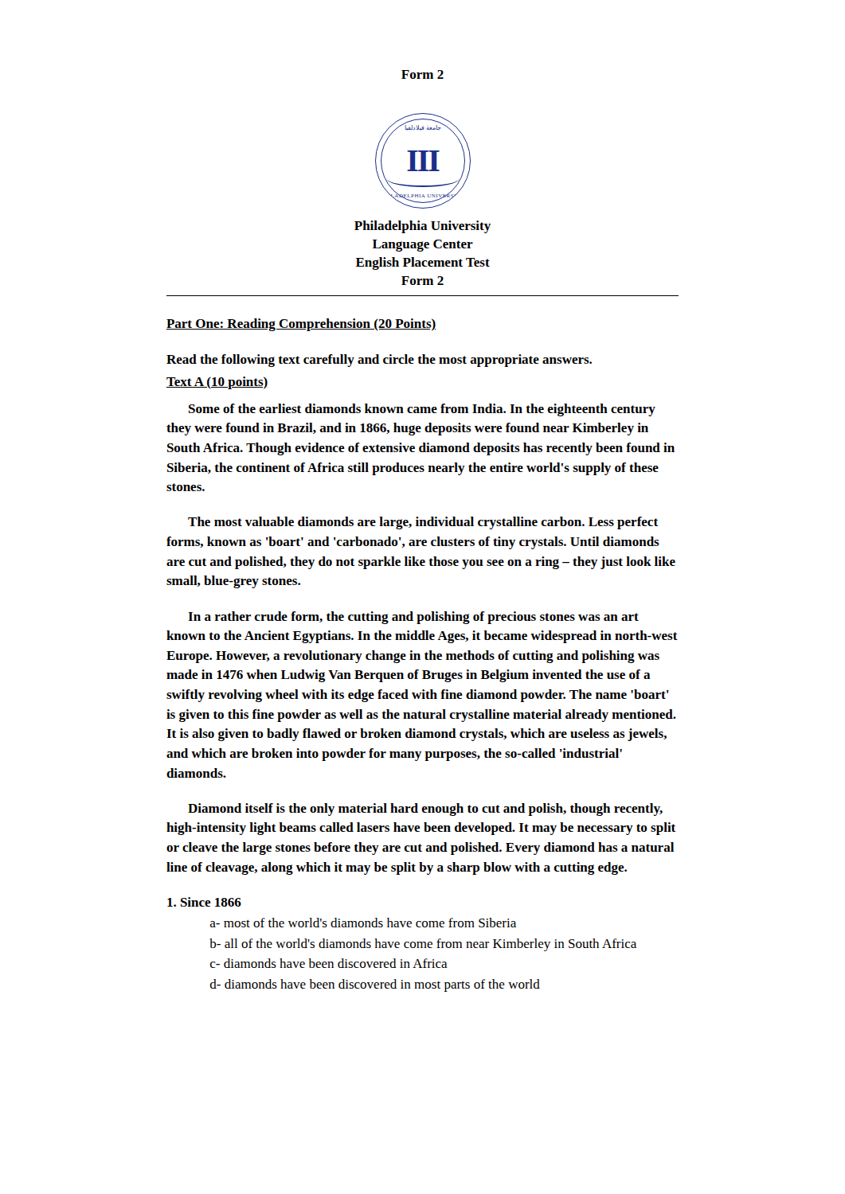Form 2
جامعة فيلادلفيا III Philadelphia University
Philadelphia University
Language Center
English Placement Test
Form 2
Part One: Reading Comprehension (20 Points)
Read the following text carefully and circle the most appropriate answers.
Text A (10 points)
Some of the earliest diamonds known came from India. In the eighteenth century they were found in Brazil, and in 1866, huge deposits were found near Kimberley in South Africa. Though evidence of extensive diamond deposits has recently been found in Siberia, the continent of Africa still produces nearly the entire world's supply of these stones.
The most valuable diamonds are large, individual crystalline carbon. Less perfect forms, known as 'boart' and 'carbonado', are clusters of tiny crystals. Until diamonds are cut and polished, they do not sparkle like those you see on a ring – they just look like small, blue-grey stones.
In a rather crude form, the cutting and polishing of precious stones was an art known to the Ancient Egyptians. In the middle Ages, it became widespread in north-west Europe. However, a revolutionary change in the methods of cutting and polishing was made in 1476 when Ludwig Van Berquen of Bruges in Belgium invented the use of a swiftly revolving wheel with its edge faced with fine diamond powder. The name 'boart' is given to this fine powder as well as the natural crystalline material already mentioned. It is also given to badly flawed or broken diamond crystals, which are useless as jewels, and which are broken into powder for many purposes, the so-called 'industrial' diamonds.
Diamond itself is the only material hard enough to cut and polish, though recently, high-intensity light beams called lasers have been developed. It may be necessary to split or cleave the large stones before they are cut and polished. Every diamond has a natural line of cleavage, along which it may be split by a sharp blow with a cutting edge.
1. Since 1866
a- most of the world's diamonds have come from Siberia
b- all of the world's diamonds have come from near Kimberley in South Africa
c- diamonds have been discovered in Africa
d- diamonds have been discovered in most parts of the world